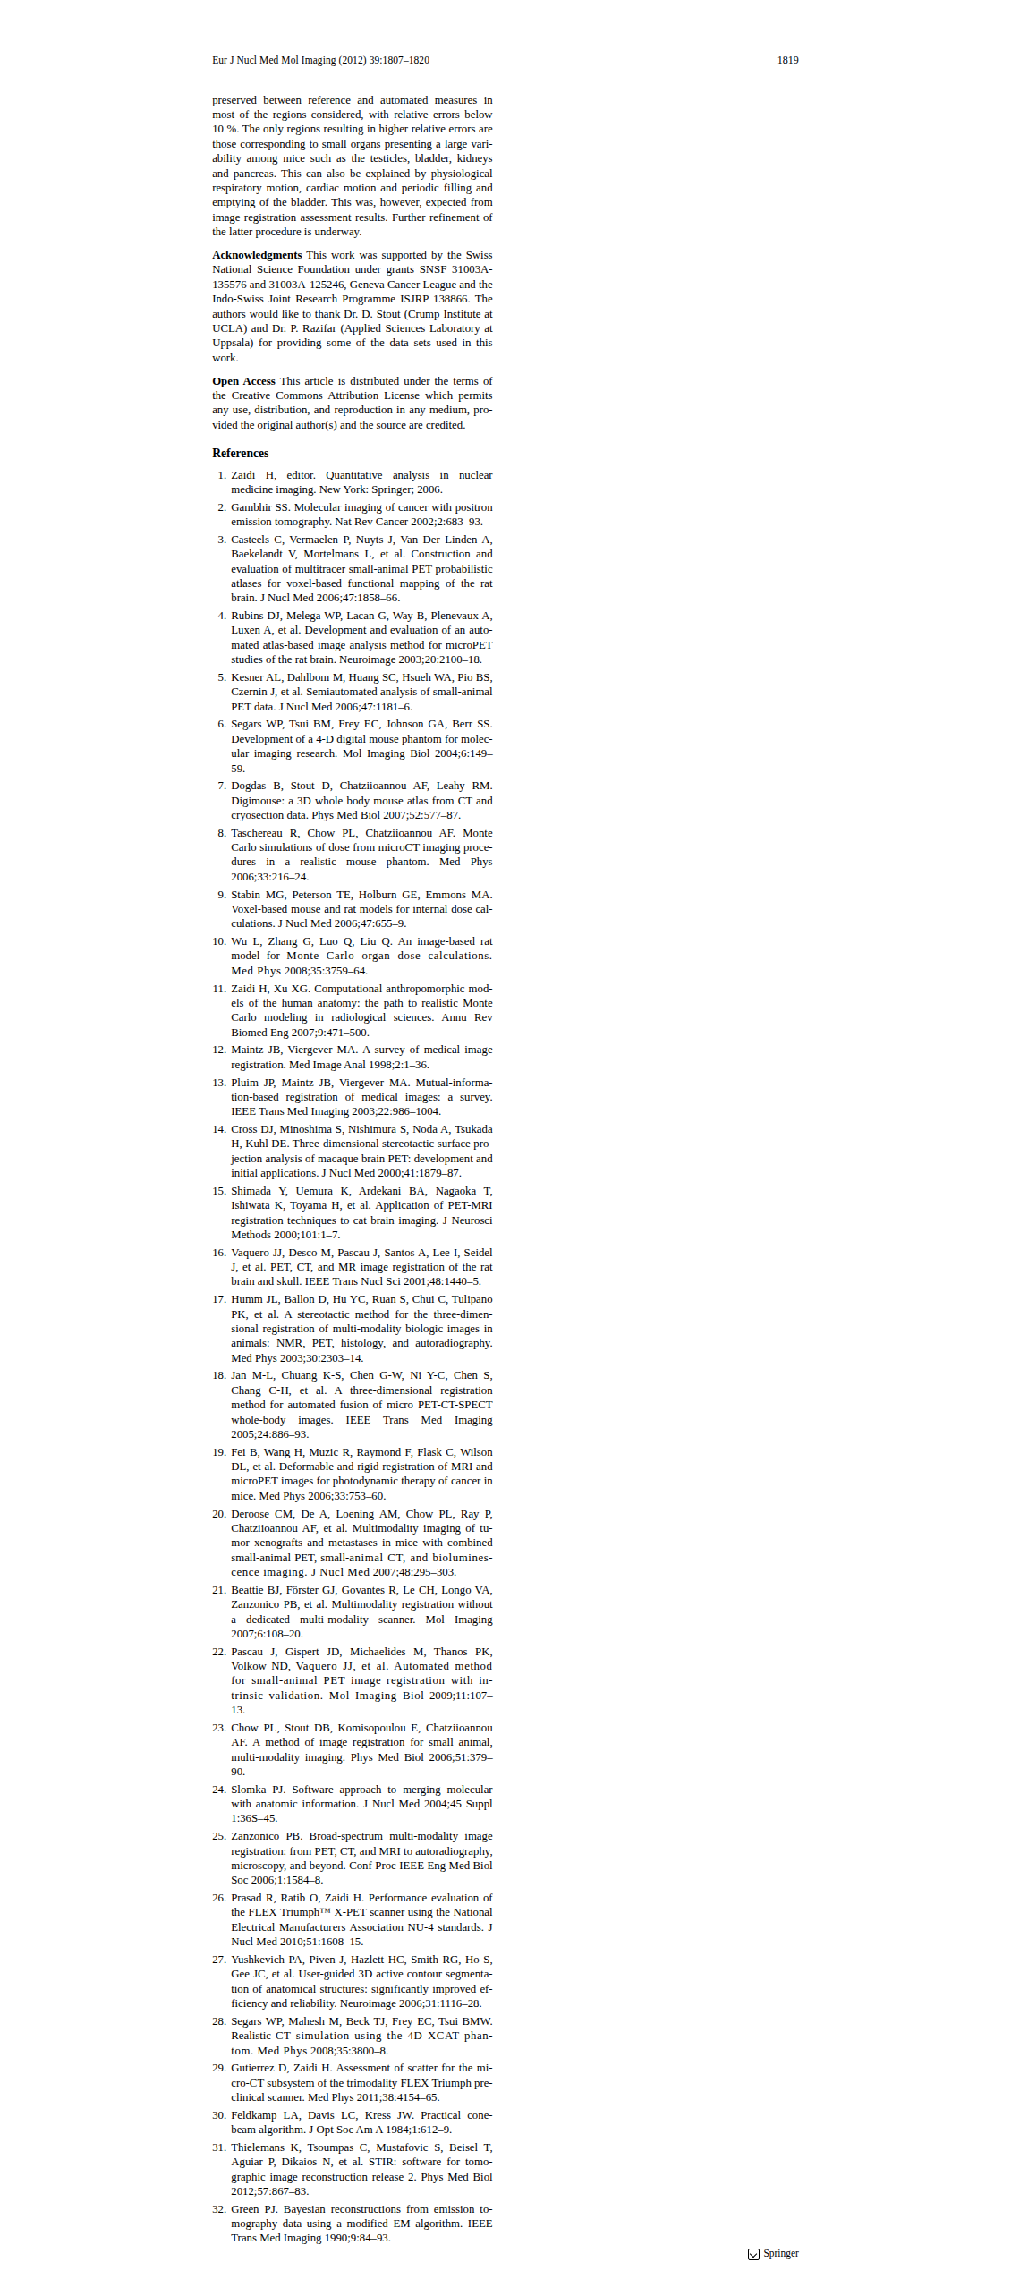Eur J Nucl Med Mol Imaging (2012) 39:1807–1820 1819
preserved between reference and automated measures in most of the regions considered, with relative errors below 10 %. The only regions resulting in higher relative errors are those corresponding to small organs presenting a large variability among mice such as the testicles, bladder, kidneys and pancreas. This can also be explained by physiological respiratory motion, cardiac motion and periodic filling and emptying of the bladder. This was, however, expected from image registration assessment results. Further refinement of the latter procedure is underway.
Acknowledgments This work was supported by the Swiss National Science Foundation under grants SNSF 31003A-135576 and 31003A-125246, Geneva Cancer League and the Indo-Swiss Joint Research Programme ISJRP 138866. The authors would like to thank Dr. D. Stout (Crump Institute at UCLA) and Dr. P. Razifar (Applied Sciences Laboratory at Uppsala) for providing some of the data sets used in this work.
Open Access This article is distributed under the terms of the Creative Commons Attribution License which permits any use, distribution, and reproduction in any medium, provided the original author(s) and the source are credited.
References
Zaidi H, editor. Quantitative analysis in nuclear medicine imaging. New York: Springer; 2006.
Gambhir SS. Molecular imaging of cancer with positron emission tomography. Nat Rev Cancer 2002;2:683–93.
Casteels C, Vermaelen P, Nuyts J, Van Der Linden A, Baekelandt V, Mortelmans L, et al. Construction and evaluation of multitracer small-animal PET probabilistic atlases for voxel-based functional mapping of the rat brain. J Nucl Med 2006;47:1858–66.
Rubins DJ, Melega WP, Lacan G, Way B, Plenevaux A, Luxen A, et al. Development and evaluation of an automated atlas-based image analysis method for microPET studies of the rat brain. Neuroimage 2003;20:2100–18.
Kesner AL, Dahlbom M, Huang SC, Hsueh WA, Pio BS, Czernin J, et al. Semiautomated analysis of small-animal PET data. J Nucl Med 2006;47:1181–6.
Segars WP, Tsui BM, Frey EC, Johnson GA, Berr SS. Development of a 4-D digital mouse phantom for molecular imaging research. Mol Imaging Biol 2004;6:149–59.
Dogdas B, Stout D, Chatziioannou AF, Leahy RM. Digimouse: a 3D whole body mouse atlas from CT and cryosection data. Phys Med Biol 2007;52:577–87.
Taschereau R, Chow PL, Chatziioannou AF. Monte Carlo simulations of dose from microCT imaging procedures in a realistic mouse phantom. Med Phys 2006;33:216–24.
Stabin MG, Peterson TE, Holburn GE, Emmons MA. Voxel-based mouse and rat models for internal dose calculations. J Nucl Med 2006;47:655–9.
Wu L, Zhang G, Luo Q, Liu Q. An image-based rat model for Monte Carlo organ dose calculations. Med Phys 2008;35:3759–64.
Zaidi H, Xu XG. Computational anthropomorphic models of the human anatomy: the path to realistic Monte Carlo modeling in radiological sciences. Annu Rev Biomed Eng 2007;9:471–500.
Maintz JB, Viergever MA. A survey of medical image registration. Med Image Anal 1998;2:1–36.
Pluim JP, Maintz JB, Viergever MA. Mutual-information-based registration of medical images: a survey. IEEE Trans Med Imaging 2003;22:986–1004.
Cross DJ, Minoshima S, Nishimura S, Noda A, Tsukada H, Kuhl DE. Three-dimensional stereotactic surface projection analysis of macaque brain PET: development and initial applications. J Nucl Med 2000;41:1879–87.
Shimada Y, Uemura K, Ardekani BA, Nagaoka T, Ishiwata K, Toyama H, et al. Application of PET-MRI registration techniques to cat brain imaging. J Neurosci Methods 2000;101:1–7.
Vaquero JJ, Desco M, Pascau J, Santos A, Lee I, Seidel J, et al. PET, CT, and MR image registration of the rat brain and skull. IEEE Trans Nucl Sci 2001;48:1440–5.
Humm JL, Ballon D, Hu YC, Ruan S, Chui C, Tulipano PK, et al. A stereotactic method for the three-dimensional registration of multi-modality biologic images in animals: NMR, PET, histology, and autoradiography. Med Phys 2003;30:2303–14.
Jan M-L, Chuang K-S, Chen G-W, Ni Y-C, Chen S, Chang C-H, et al. A three-dimensional registration method for automated fusion of micro PET-CT-SPECT whole-body images. IEEE Trans Med Imaging 2005;24:886–93.
Fei B, Wang H, Muzic R, Raymond F, Flask C, Wilson DL, et al. Deformable and rigid registration of MRI and microPET images for photodynamic therapy of cancer in mice. Med Phys 2006;33:753–60.
Deroose CM, De A, Loening AM, Chow PL, Ray P, Chatziioannou AF, et al. Multimodality imaging of tumor xenografts and metastases in mice with combined small-animal PET, small-animal CT, and bioluminescence imaging. J Nucl Med 2007;48:295–303.
Beattie BJ, Förster GJ, Govantes R, Le CH, Longo VA, Zanzonico PB, et al. Multimodality registration without a dedicated multi-modality scanner. Mol Imaging 2007;6:108–20.
Pascau J, Gispert JD, Michaelides M, Thanos PK, Volkow ND, Vaquero JJ, et al. Automated method for small-animal PET image registration with intrinsic validation. Mol Imaging Biol 2009;11:107–13.
Chow PL, Stout DB, Komisopoulou E, Chatziioannou AF. A method of image registration for small animal, multi-modality imaging. Phys Med Biol 2006;51:379–90.
Slomka PJ. Software approach to merging molecular with anatomic information. J Nucl Med 2004;45 Suppl 1:36S–45.
Zanzonico PB. Broad-spectrum multi-modality image registration: from PET, CT, and MRI to autoradiography, microscopy, and beyond. Conf Proc IEEE Eng Med Biol Soc 2006;1:1584–8.
Prasad R, Ratib O, Zaidi H. Performance evaluation of the FLEX Triumph™ X-PET scanner using the National Electrical Manufacturers Association NU-4 standards. J Nucl Med 2010;51:1608–15.
Yushkevich PA, Piven J, Hazlett HC, Smith RG, Ho S, Gee JC, et al. User-guided 3D active contour segmentation of anatomical structures: significantly improved efficiency and reliability. Neuroimage 2006;31:1116–28.
Segars WP, Mahesh M, Beck TJ, Frey EC, Tsui BMW. Realistic CT simulation using the 4D XCAT phantom. Med Phys 2008;35:3800–8.
Gutierrez D, Zaidi H. Assessment of scatter for the micro-CT subsystem of the trimodality FLEX Triumph preclinical scanner. Med Phys 2011;38:4154–65.
Feldkamp LA, Davis LC, Kress JW. Practical cone-beam algorithm. J Opt Soc Am A 1984;1:612–9.
Thielemans K, Tsoumpas C, Mustafovic S, Beisel T, Aguiar P, Dikaios N, et al. STIR: software for tomographic image reconstruction release 2. Phys Med Biol 2012;57:867–83.
Green PJ. Bayesian reconstructions from emission tomography data using a modified EM algorithm. IEEE Trans Med Imaging 1990;9:84–93.
Springer